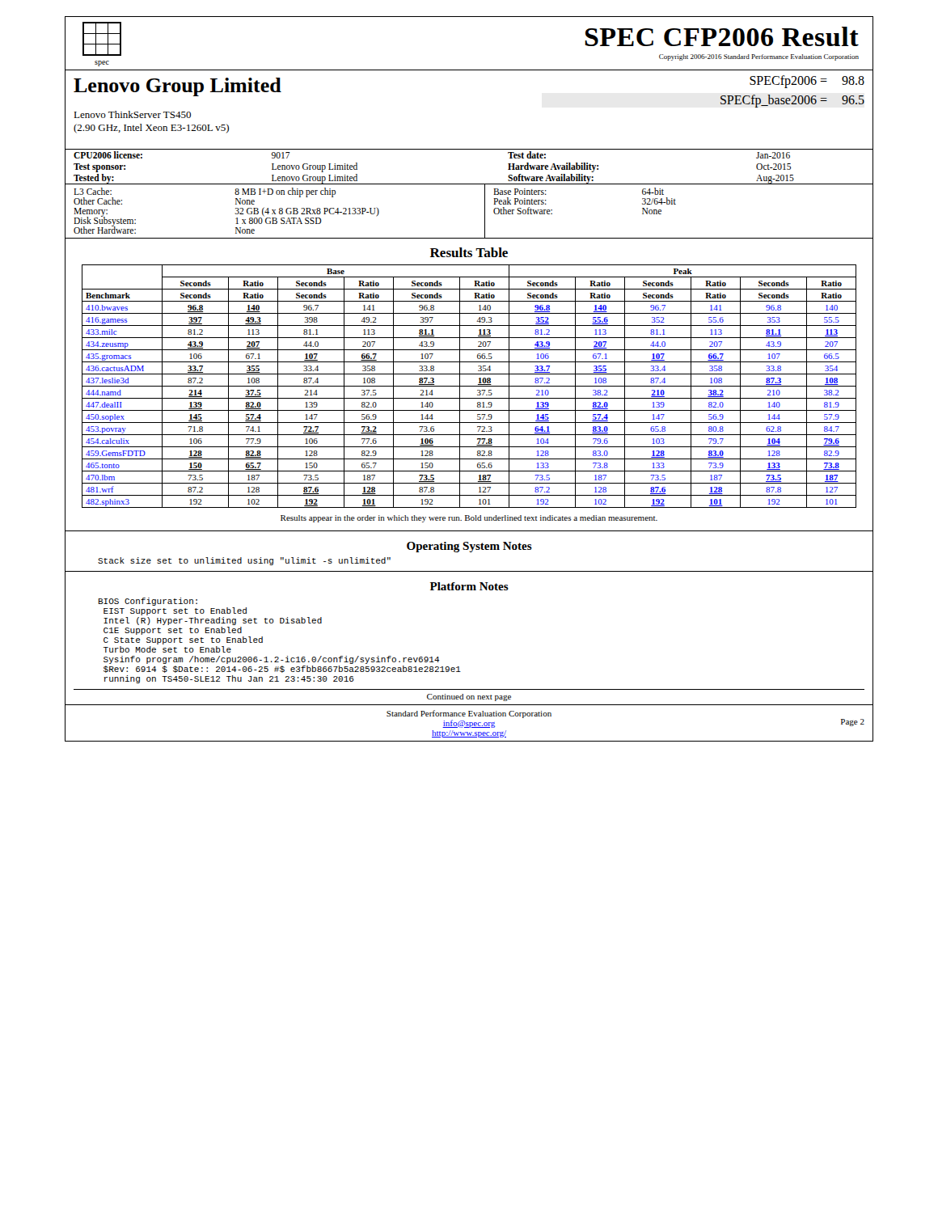spec
SPEC CFP2006 Result
Copyright 2006-2016 Standard Performance Evaluation Corporation
Lenovo Group Limited
Lenovo ThinkServer TS450
(2.90 GHz, Intel Xeon E3-1260L v5)
SPECfp2006 =98.8
SPECfp_base2006 =96.5
| CPU2006 license: | 9017 | Test date: | Jan-2016 |
| Test sponsor: | Lenovo Group Limited | Hardware Availability: | Oct-2015 |
| Tested by: | Lenovo Group Limited | Software Availability: | Aug-2015 |
L3 Cache: 8 MB I+D on chip per chip
Other Cache: None
Memory: 32 GB (4 x 8 GB 2Rx8 PC4-2133P-U)
Disk Subsystem: 1 x 800 GB SATA SSD
Other Hardware: None
Base Pointers: 64-bit
Peak Pointers: 32/64-bit
Other Software: None
Results Table
| | Base | Peak |
| --- | --- | --- |
| Seconds | Ratio | Seconds | Ratio | Seconds | Ratio | Seconds | Ratio | Seconds | Ratio | Seconds | Ratio |
| Benchmark | Seconds | Ratio | Seconds | Ratio | Seconds | Ratio | Seconds | Ratio | Seconds | Ratio | Seconds | Ratio |
| 410.bwaves | 96.8 | 140 | 96.7 | 141 | 96.8 | 140 | 96.8 | 140 | 96.7 | 141 | 96.8 | 140 |
| 416.gamess | 397 | 49.3 | 398 | 49.2 | 397 | 49.3 | 352 | 55.6 | 352 | 55.6 | 353 | 55.5 |
| 433.milc | 81.2 | 113 | 81.1 | 113 | 81.1 | 113 | 81.2 | 113 | 81.1 | 113 | 81.1 | 113 |
| 434.zeusmp | 43.9 | 207 | 44.0 | 207 | 43.9 | 207 | 43.9 | 207 | 44.0 | 207 | 43.9 | 207 |
| 435.gromacs | 106 | 67.1 | 107 | 66.7 | 107 | 66.5 | 106 | 67.1 | 107 | 66.7 | 107 | 66.5 |
| 436.cactusADM | 33.7 | 355 | 33.4 | 358 | 33.8 | 354 | 33.7 | 355 | 33.4 | 358 | 33.8 | 354 |
| 437.leslie3d | 87.2 | 108 | 87.4 | 108 | 87.3 | 108 | 87.2 | 108 | 87.4 | 108 | 87.3 | 108 |
| 444.namd | 214 | 37.5 | 214 | 37.5 | 214 | 37.5 | 210 | 38.2 | 210 | 38.2 | 210 | 38.2 |
| 447.dealII | 139 | 82.0 | 139 | 82.0 | 140 | 81.9 | 139 | 82.0 | 139 | 82.0 | 140 | 81.9 |
| 450.soplex | 145 | 57.4 | 147 | 56.9 | 144 | 57.9 | 145 | 57.4 | 147 | 56.9 | 144 | 57.9 |
| 453.povray | 71.8 | 74.1 | 72.7 | 73.2 | 73.6 | 72.3 | 64.1 | 83.0 | 65.8 | 80.8 | 62.8 | 84.7 |
| 454.calculix | 106 | 77.9 | 106 | 77.6 | 106 | 77.8 | 104 | 79.6 | 103 | 79.7 | 104 | 79.6 |
| 459.GemsFDTD | 128 | 82.8 | 128 | 82.9 | 128 | 82.8 | 128 | 83.0 | 128 | 83.0 | 128 | 82.9 |
| 465.tonto | 150 | 65.7 | 150 | 65.7 | 150 | 65.6 | 133 | 73.8 | 133 | 73.9 | 133 | 73.8 |
| 470.lbm | 73.5 | 187 | 73.5 | 187 | 73.5 | 187 | 73.5 | 187 | 73.5 | 187 | 73.5 | 187 |
| 481.wrf | 87.2 | 128 | 87.6 | 128 | 87.8 | 127 | 87.2 | 128 | 87.6 | 128 | 87.8 | 127 |
| 482.sphinx3 | 192 | 102 | 192 | 101 | 192 | 101 | 192 | 102 | 192 | 101 | 192 | 101 |
Results appear in the order in which they were run. Bold underlined text indicates a median measurement.
Operating System Notes
Stack size set to unlimited using "ulimit -s unlimited"
Platform Notes
BIOS Configuration:
 EIST Support set to Enabled
 Intel (R) Hyper-Threading set to Disabled
 C1E Support set to Enabled
 C State Support set to Enabled
 Turbo Mode set to Enable
 Sysinfo program /home/cpu2006-1.2-ic16.0/config/sysinfo.rev6914
 $Rev: 6914 $ $Date:: 2014-06-25 #$ e3fbb8667b5a285932ceab81e28219e1
 running on TS450-SLE12 Thu Jan 21 23:45:30 2016
Continued on next page
Standard Performance Evaluation Corporation
info@spec.org
http://www.spec.org/ Page 2